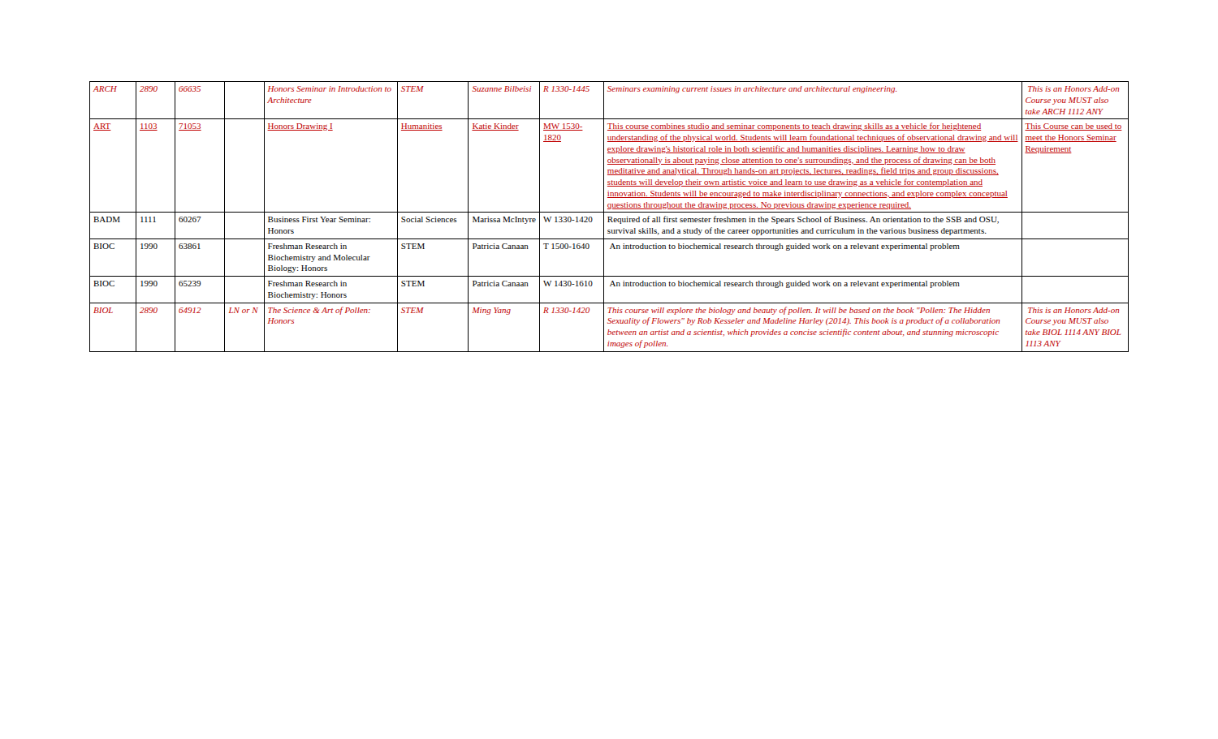| ARCH | 2890 | 66635 | | Honors Seminar in Introduction to Architecture | STEM | Suzanne Bilbeisi | R 1330-1445 | Seminars examining current issues in architecture and architectural engineering. | This is an Honors Add-on Course you MUST also take ARCH 1112 ANY |
| ART | 1103 | 71053 | | Honors Drawing I | Humanities | Katie Kinder | MW 1530-1820 | This course combines studio and seminar components to teach drawing skills as a vehicle for heightened understanding of the physical world. Students will learn foundational techniques of observational drawing and will explore drawing's historical role in both scientific and humanities disciplines. Learning how to draw observationally is about paying close attention to one's surroundings, and the process of drawing can be both meditative and analytical. Through hands-on art projects, lectures, readings, field trips and group discussions, students will develop their own artistic voice and learn to use drawing as a vehicle for contemplation and innovation. Students will be encouraged to make interdisciplinary connections, and explore complex conceptual questions throughout the drawing process. No previous drawing experience required. | This Course can be used to meet the Honors Seminar Requirement |
| BADM | 1111 | 60267 | | Business First Year Seminar: Honors | Social Sciences | Marissa McIntyre | W 1330-1420 | Required of all first semester freshmen in the Spears School of Business. An orientation to the SSB and OSU, survival skills, and a study of the career opportunities and curriculum in the various business departments. | |
| BIOC | 1990 | 63861 | | Freshman Research in Biochemistry and Molecular Biology: Honors | STEM | Patricia Canaan | T 1500-1640 | An introduction to biochemical research through guided work on a relevant experimental problem | |
| BIOC | 1990 | 65239 | | Freshman Research in Biochemistry: Honors | STEM | Patricia Canaan | W 1430-1610 | An introduction to biochemical research through guided work on a relevant experimental problem | |
| BIOL | 2890 | 64912 | LN or N | The Science & Art of Pollen: Honors | STEM | Ming Yang | R 1330-1420 | This course will explore the biology and beauty of pollen. It will be based on the book "Pollen: The Hidden Sexuality of Flowers" by Rob Kesseler and Madeline Harley (2014). This book is a product of a collaboration between an artist and a scientist, which provides a concise scientific content about, and stunning microscopic images of pollen. | This is an Honors Add-on Course you MUST also take BIOL 1114 ANY BIOL 1113 ANY |